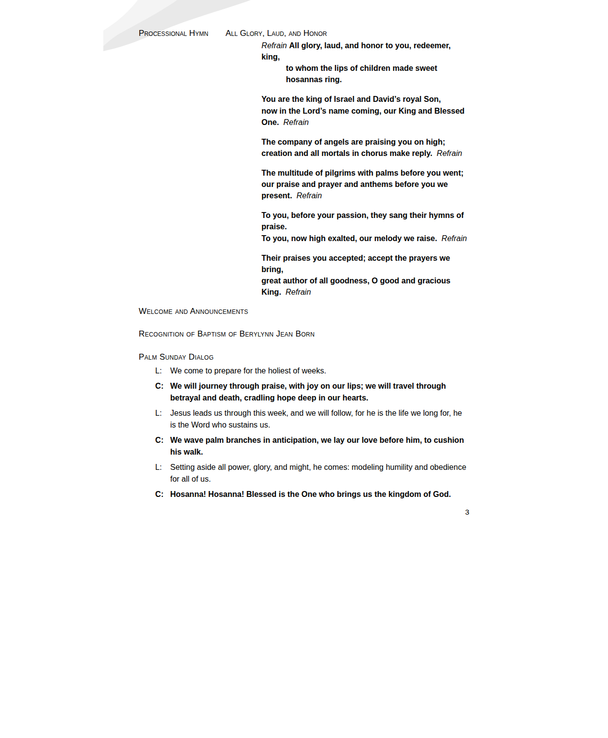Processional Hymn All Glory, Laud, and Honor
Refrain All glory, laud, and honor to you, redeemer, king, to whom the lips of children made sweet hosannas ring.
You are the king of Israel and David’s royal Son,
now in the Lord’s name coming, our King and Blessed One. Refrain
The company of angels are praising you on high;
creation and all mortals in chorus make reply. Refrain
The multitude of pilgrims with palms before you went;
our praise and prayer and anthems before you we present. Refrain
To you, before your passion, they sang their hymns of praise.
To you, now high exalted, our melody we raise. Refrain
Their praises you accepted; accept the prayers we bring,
great author of all goodness, O good and gracious King. Refrain
Welcome and Announcements
Recognition of Baptism of Berylynn Jean Born
Palm Sunday Dialog
L: We come to prepare for the holiest of weeks.
C: We will journey through praise, with joy on our lips; we will travel through betrayal and death, cradling hope deep in our hearts.
L: Jesus leads us through this week, and we will follow, for he is the life we long for, he is the Word who sustains us.
C: We wave palm branches in anticipation, we lay our love before him, to cushion his walk.
L: Setting aside all power, glory, and might, he comes: modeling humility and obedience for all of us.
C: Hosanna! Hosanna! Blessed is the One who brings us the kingdom of God.
3